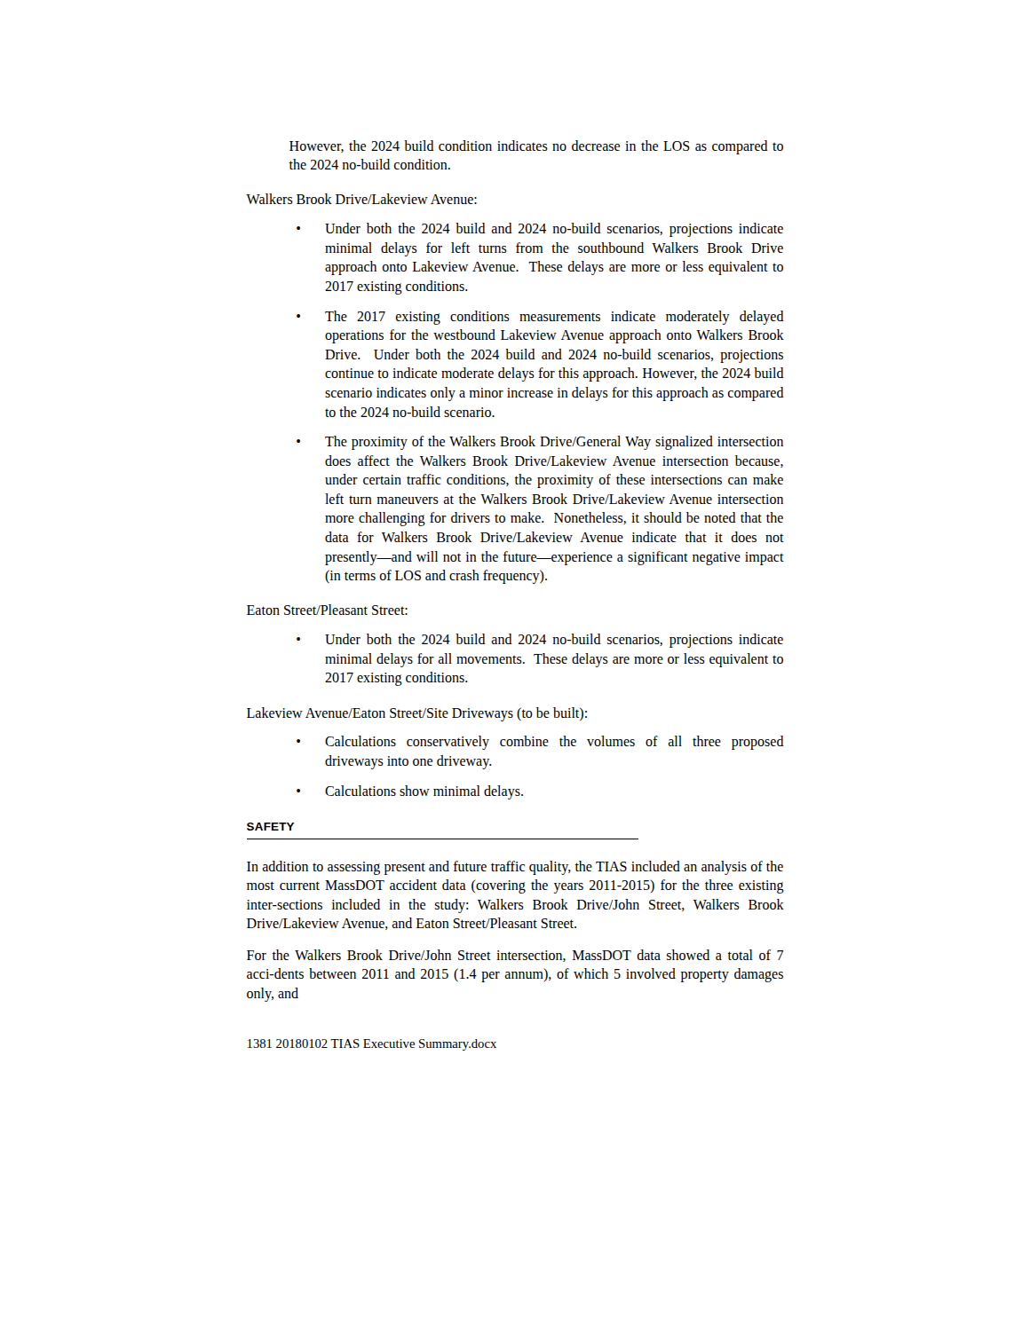However, the 2024 build condition indicates no decrease in the LOS as compared to the 2024 no-build condition.
Walkers Brook Drive/Lakeview Avenue:
Under both the 2024 build and 2024 no-build scenarios, projections indicate minimal delays for left turns from the southbound Walkers Brook Drive approach onto Lakeview Avenue. These delays are more or less equivalent to 2017 existing conditions.
The 2017 existing conditions measurements indicate moderately delayed operations for the westbound Lakeview Avenue approach onto Walkers Brook Drive. Under both the 2024 build and 2024 no-build scenarios, projections continue to indicate moderate delays for this approach. However, the 2024 build scenario indicates only a minor increase in delays for this approach as compared to the 2024 no-build scenario.
The proximity of the Walkers Brook Drive/General Way signalized intersection does affect the Walkers Brook Drive/Lakeview Avenue intersection because, under certain traffic conditions, the proximity of these intersections can make left turn maneuvers at the Walkers Brook Drive/Lakeview Avenue intersection more challenging for drivers to make. Nonetheless, it should be noted that the data for Walkers Brook Drive/Lakeview Avenue indicate that it does not presently—and will not in the future—experience a significant negative impact (in terms of LOS and crash frequency).
Eaton Street/Pleasant Street:
Under both the 2024 build and 2024 no-build scenarios, projections indicate minimal delays for all movements. These delays are more or less equivalent to 2017 existing conditions.
Lakeview Avenue/Eaton Street/Site Driveways (to be built):
Calculations conservatively combine the volumes of all three proposed driveways into one driveway.
Calculations show minimal delays.
SAFETY
In addition to assessing present and future traffic quality, the TIAS included an analysis of the most current MassDOT accident data (covering the years 2011-2015) for the three existing inter-sections included in the study: Walkers Brook Drive/John Street, Walkers Brook Drive/Lakeview Avenue, and Eaton Street/Pleasant Street.
For the Walkers Brook Drive/John Street intersection, MassDOT data showed a total of 7 acci-dents between 2011 and 2015 (1.4 per annum), of which 5 involved property damages only, and
1381 20180102 TIAS Executive Summary.docx